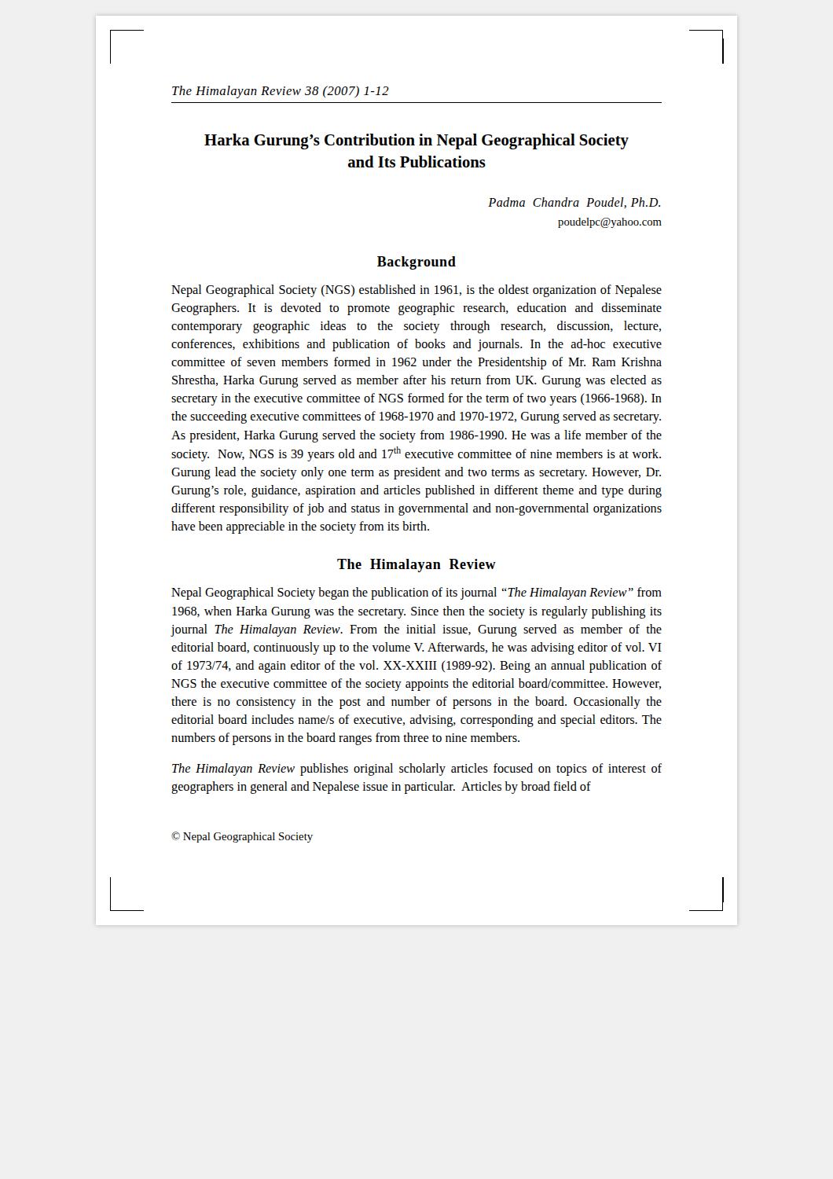The Himalayan Review 38 (2007) 1-12
Harka Gurung’s Contribution in Nepal Geographical Society
and Its Publications
Padma Chandra Poudel, Ph.D.
poudelpc@yahoo.com
Background
Nepal Geographical Society (NGS) established in 1961, is the oldest organization of Nepalese Geographers. It is devoted to promote geographic research, education and disseminate contemporary geographic ideas to the society through research, discussion, lecture, conferences, exhibitions and publication of books and journals. In the ad-hoc executive committee of seven members formed in 1962 under the Presidentship of Mr. Ram Krishna Shrestha, Harka Gurung served as member after his return from UK. Gurung was elected as secretary in the executive committee of NGS formed for the term of two years (1966-1968). In the succeeding executive committees of 1968-1970 and 1970-1972, Gurung served as secretary. As president, Harka Gurung served the society from 1986-1990. He was a life member of the society. Now, NGS is 39 years old and 17th executive committee of nine members is at work. Gurung lead the society only one term as president and two terms as secretary. However, Dr. Gurung’s role, guidance, aspiration and articles published in different theme and type during different responsibility of job and status in governmental and non-governmental organizations have been appreciable in the society from its birth.
The Himalayan Review
Nepal Geographical Society began the publication of its journal “The Himalayan Review” from 1968, when Harka Gurung was the secretary. Since then the society is regularly publishing its journal The Himalayan Review. From the initial issue, Gurung served as member of the editorial board, continuously up to the volume V. Afterwards, he was advising editor of vol. VI of 1973/74, and again editor of the vol. XX-XXIII (1989-92). Being an annual publication of NGS the executive committee of the society appoints the editorial board/committee. However, there is no consistency in the post and number of persons in the board. Occasionally the editorial board includes name/s of executive, advising, corresponding and special editors. The numbers of persons in the board ranges from three to nine members.
The Himalayan Review publishes original scholarly articles focused on topics of interest of geographers in general and Nepalese issue in particular. Articles by broad field of
© Nepal Geographical Society